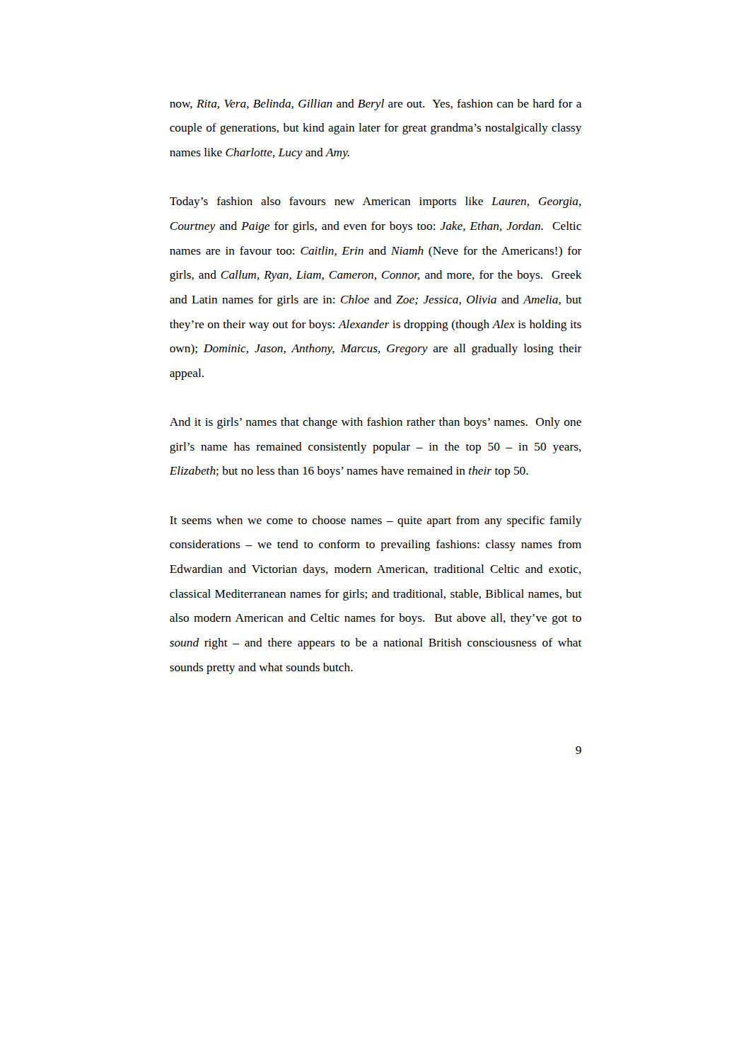now, Rita, Vera, Belinda, Gillian and Beryl are out. Yes, fashion can be hard for a couple of generations, but kind again later for great grandma’s nostalgically classy names like Charlotte, Lucy and Amy.
Today’s fashion also favours new American imports like Lauren, Georgia, Courtney and Paige for girls, and even for boys too: Jake, Ethan, Jordan. Celtic names are in favour too: Caitlin, Erin and Niamh (Neve for the Americans!) for girls, and Callum, Ryan, Liam, Cameron, Connor, and more, for the boys. Greek and Latin names for girls are in: Chloe and Zoe; Jessica, Olivia and Amelia, but they’re on their way out for boys: Alexander is dropping (though Alex is holding its own); Dominic, Jason, Anthony, Marcus, Gregory are all gradually losing their appeal.
And it is girls’ names that change with fashion rather than boys’ names. Only one girl’s name has remained consistently popular – in the top 50 – in 50 years, Elizabeth; but no less than 16 boys’ names have remained in their top 50.
It seems when we come to choose names – quite apart from any specific family considerations – we tend to conform to prevailing fashions: classy names from Edwardian and Victorian days, modern American, traditional Celtic and exotic, classical Mediterranean names for girls; and traditional, stable, Biblical names, but also modern American and Celtic names for boys. But above all, they’ve got to sound right – and there appears to be a national British consciousness of what sounds pretty and what sounds butch.
9